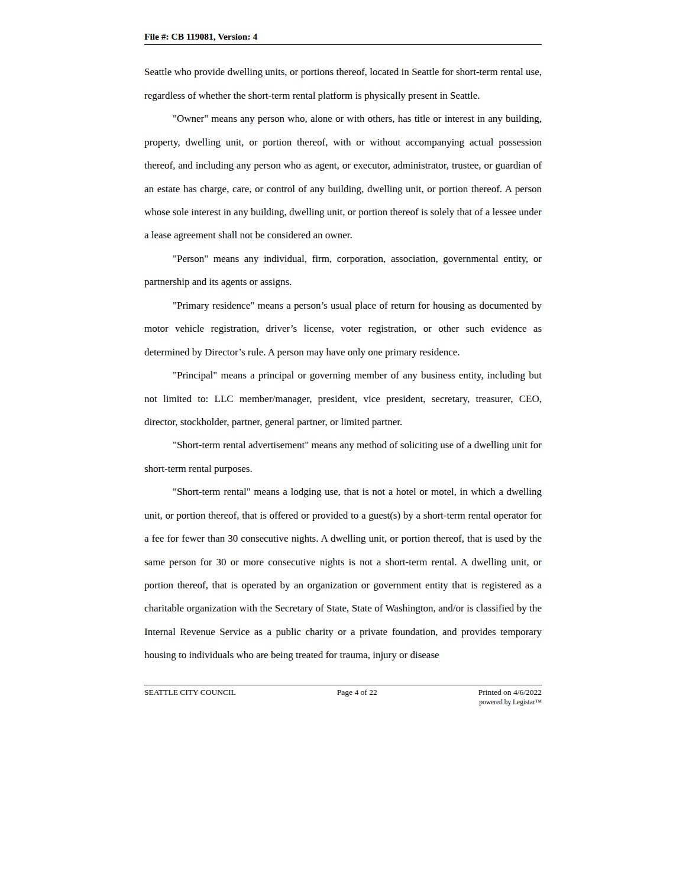File #: CB 119081, Version: 4
Seattle who provide dwelling units, or portions thereof, located in Seattle for short-term rental use, regardless of whether the short-term rental platform is physically present in Seattle.
"Owner" means any person who, alone or with others, has title or interest in any building, property, dwelling unit, or portion thereof, with or without accompanying actual possession thereof, and including any person who as agent, or executor, administrator, trustee, or guardian of an estate has charge, care, or control of any building, dwelling unit, or portion thereof. A person whose sole interest in any building, dwelling unit, or portion thereof is solely that of a lessee under a lease agreement shall not be considered an owner.
"Person" means any individual, firm, corporation, association, governmental entity, or partnership and its agents or assigns.
"Primary residence" means a person’s usual place of return for housing as documented by motor vehicle registration, driver’s license, voter registration, or other such evidence as determined by Director’s rule. A person may have only one primary residence.
"Principal" means a principal or governing member of any business entity, including but not limited to: LLC member/manager, president, vice president, secretary, treasurer, CEO, director, stockholder, partner, general partner, or limited partner.
"Short-term rental advertisement" means any method of soliciting use of a dwelling unit for short-term rental purposes.
"Short-term rental" means a lodging use, that is not a hotel or motel, in which a dwelling unit, or portion thereof, that is offered or provided to a guest(s) by a short-term rental operator for a fee for fewer than 30 consecutive nights. A dwelling unit, or portion thereof, that is used by the same person for 30 or more consecutive nights is not a short-term rental. A dwelling unit, or portion thereof, that is operated by an organization or government entity that is registered as a charitable organization with the Secretary of State, State of Washington, and/or is classified by the Internal Revenue Service as a public charity or a private foundation, and provides temporary housing to individuals who are being treated for trauma, injury or disease
SEATTLE CITY COUNCIL
Page 4 of 22
Printed on 4/6/2022
powered by Legistar™